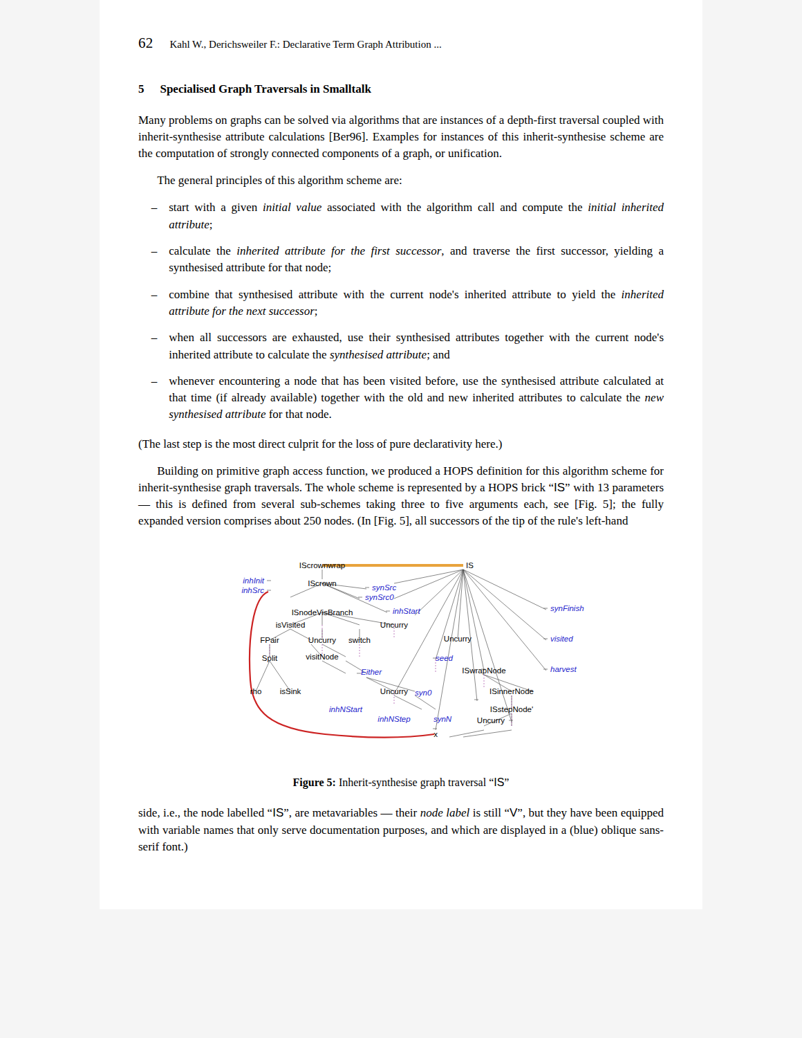62 Kahl W., Derichsweiler F.: Declarative Term Graph Attribution ...
5 Specialised Graph Traversals in Smalltalk
Many problems on graphs can be solved via algorithms that are instances of a depth-first traversal coupled with inherit-synthesise attribute calculations [Ber96]. Examples for instances of this inherit-synthesise scheme are the computation of strongly connected components of a graph, or unification.
The general principles of this algorithm scheme are:
start with a given initial value associated with the algorithm call and compute the initial inherited attribute;
calculate the inherited attribute for the first successor, and traverse the first successor, yielding a synthesised attribute for that node;
combine that synthesised attribute with the current node's inherited attribute to yield the inherited attribute for the next successor;
when all successors are exhausted, use their synthesised attributes together with the current node's inherited attribute to calculate the synthesised attribute; and
whenever encountering a node that has been visited before, use the synthesised attribute calculated at that time (if already available) together with the old and new inherited attributes to calculate the new synthesised attribute for that node.
(The last step is the most direct culprit for the loss of pure declarativity here.)
Building on primitive graph access function, we produced a HOPS definition for this algorithm scheme for inherit-synthesise graph traversals. The whole scheme is represented by a HOPS brick “IS” with 13 parameters — this is defined from several sub-schemes taking three to five arguments each, see [Fig. 5]; the fully expanded version comprises about 250 nodes. (In [Fig. 5], all successors of the tip of the rule's left-hand
IScrownwrap IS inhInit inhSrc IScrown synSrc synSrc0 inhStart synFinish visited harvest ISnodeVisBranch isVisited Uncurry FPair Uncurry switch Uncurry visitNode Split Either ISwrapNode seed Uncurry syn0 ISinnerNode rho isSink ISstepNode' inhNStart inhNStep synN Uncurry x
Figure 5: Inherit-synthesise graph traversal “IS”
side, i.e., the node labelled “IS”, are metavariables — their node label is still “V”, but they have been equipped with variable names that only serve documentation purposes, and which are displayed in a (blue) oblique sans-serif font.)